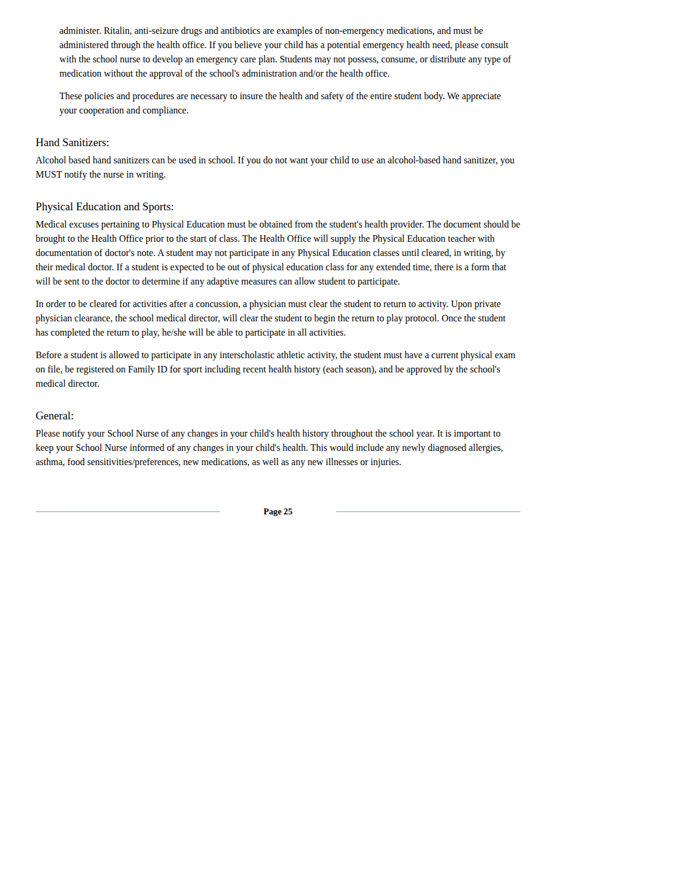administer. Ritalin, anti-seizure drugs and antibiotics are examples of non-emergency medications, and must be administered through the health office. If you believe your child has a potential emergency health need, please consult with the school nurse to develop an emergency care plan. Students may not possess, consume, or distribute any type of medication without the approval of the school's administration and/or the health office.
These policies and procedures are necessary to insure the health and safety of the entire student body. We appreciate your cooperation and compliance.
Hand Sanitizers:
Alcohol based hand sanitizers can be used in school. If you do not want your child to use an alcohol-based hand sanitizer, you MUST notify the nurse in writing.
Physical Education and Sports:
Medical excuses pertaining to Physical Education must be obtained from the student's health provider. The document should be brought to the Health Office prior to the start of class. The Health Office will supply the Physical Education teacher with documentation of doctor's note. A student may not participate in any Physical Education classes until cleared, in writing, by their medical doctor. If a student is expected to be out of physical education class for any extended time, there is a form that will be sent to the doctor to determine if any adaptive measures can allow student to participate.
In order to be cleared for activities after a concussion, a physician must clear the student to return to activity. Upon private physician clearance, the school medical director, will clear the student to begin the return to play protocol. Once the student has completed the return to play, he/she will be able to participate in all activities.
Before a student is allowed to participate in any interscholastic athletic activity, the student must have a current physical exam on file, be registered on Family ID for sport including recent health history (each season), and be approved by the school's medical director.
General:
Please notify your School Nurse of any changes in your child's health history throughout the school year. It is important to keep your School Nurse informed of any changes in your child's health. This would include any newly diagnosed allergies, asthma, food sensitivities/preferences, new medications, as well as any new illnesses or injuries.
Page 25